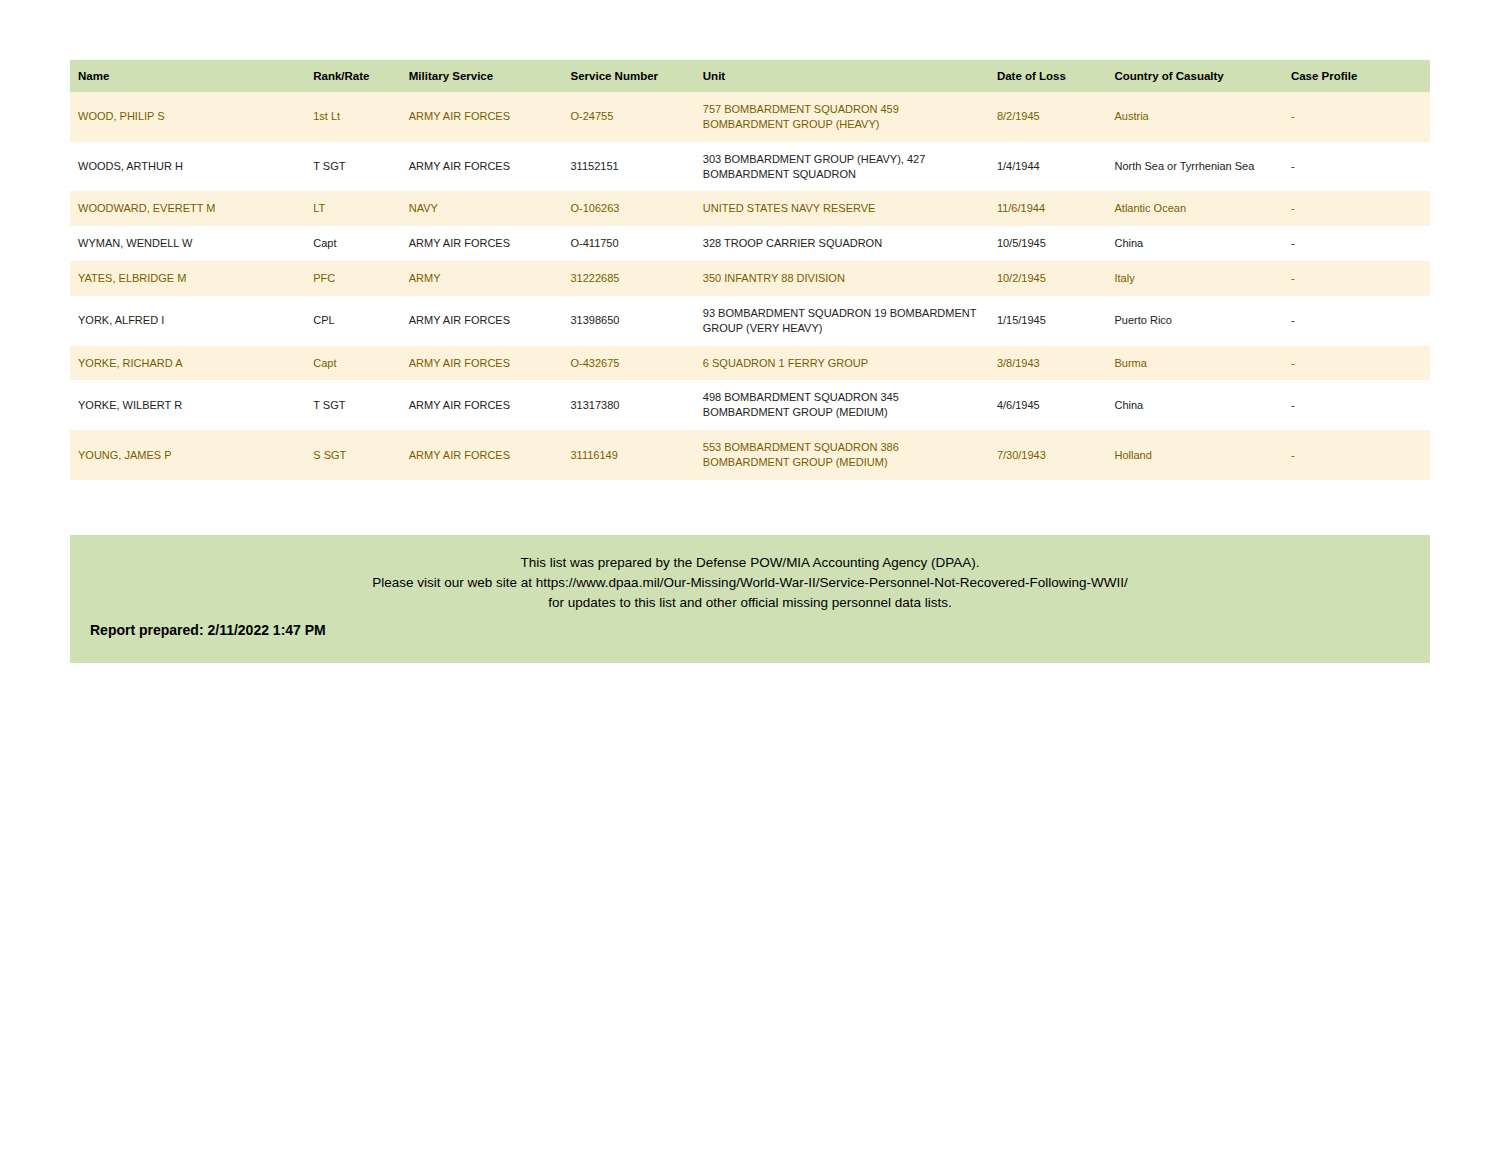| Name | Rank/Rate | Military Service | Service Number | Unit | Date of Loss | Country of Casualty | Case Profile |
| --- | --- | --- | --- | --- | --- | --- | --- |
| WOOD, PHILIP S | 1st Lt | ARMY AIR FORCES | O-24755 | 757 BOMBARDMENT SQUADRON 459 BOMBARDMENT GROUP (HEAVY) | 8/2/1945 | Austria | - |
| WOODS, ARTHUR H | T SGT | ARMY AIR FORCES | 31152151 | 303 BOMBARDMENT GROUP (HEAVY), 427 BOMBARDMENT SQUADRON | 1/4/1944 | North Sea or Tyrrhenian Sea | - |
| WOODWARD, EVERETT M | LT | NAVY | O-106263 | UNITED STATES NAVY RESERVE | 11/6/1944 | Atlantic Ocean | - |
| WYMAN, WENDELL W | Capt | ARMY AIR FORCES | O-411750 | 328 TROOP CARRIER SQUADRON | 10/5/1945 | China | - |
| YATES, ELBRIDGE M | PFC | ARMY | 31222685 | 350 INFANTRY 88 DIVISION | 10/2/1945 | Italy | - |
| YORK, ALFRED I | CPL | ARMY AIR FORCES | 31398650 | 93 BOMBARDMENT SQUADRON 19 BOMBARDMENT GROUP (VERY HEAVY) | 1/15/1945 | Puerto Rico | - |
| YORKE, RICHARD A | Capt | ARMY AIR FORCES | O-432675 | 6 SQUADRON 1 FERRY GROUP | 3/8/1943 | Burma | - |
| YORKE, WILBERT R | T SGT | ARMY AIR FORCES | 31317380 | 498 BOMBARDMENT SQUADRON 345 BOMBARDMENT GROUP (MEDIUM) | 4/6/1945 | China | - |
| YOUNG, JAMES P | S SGT | ARMY AIR FORCES | 31116149 | 553 BOMBARDMENT SQUADRON 386 BOMBARDMENT GROUP (MEDIUM) | 7/30/1943 | Holland | - |
This list was prepared by the Defense POW/MIA Accounting Agency (DPAA).
Please visit our web site at https://www.dpaa.mil/Our-Missing/World-War-II/Service-Personnel-Not-Recovered-Following-WWII/
for updates to this list and other official missing personnel data lists.
Report prepared: 2/11/2022 1:47 PM